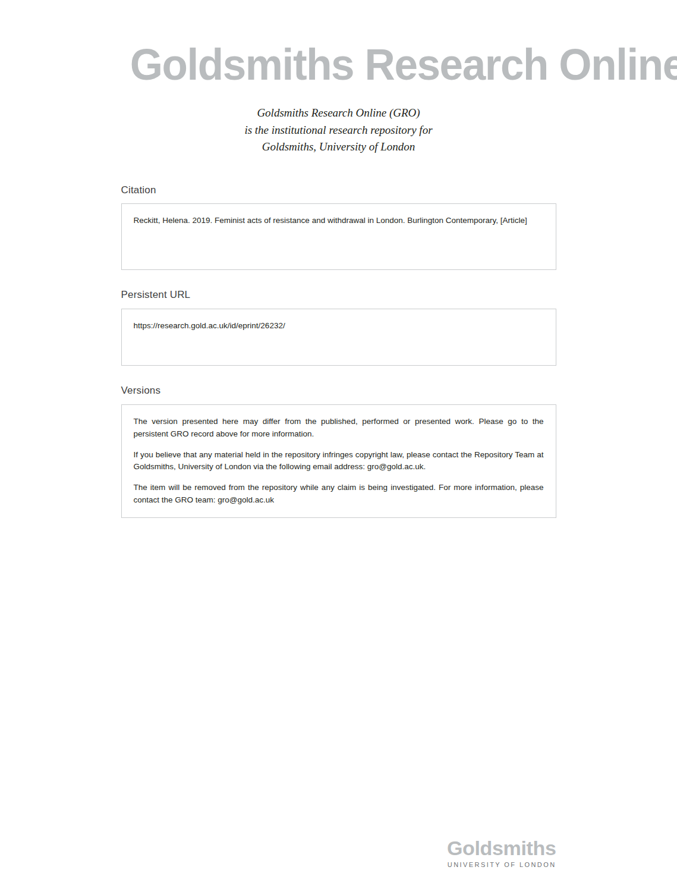Goldsmiths Research Online
Goldsmiths Research Online (GRO)
is the institutional research repository for
Goldsmiths, University of London
Citation
Reckitt, Helena. 2019. Feminist acts of resistance and withdrawal in London. Burlington Contemporary, [Article]
Persistent URL
https://research.gold.ac.uk/id/eprint/26232/
Versions
The version presented here may differ from the published, performed or presented work. Please go to the persistent GRO record above for more information.
If you believe that any material held in the repository infringes copyright law, please contact the Repository Team at Goldsmiths, University of London via the following email address: gro@gold.ac.uk.
The item will be removed from the repository while any claim is being investigated. For more information, please contact the GRO team: gro@gold.ac.uk
Goldsmiths University of London